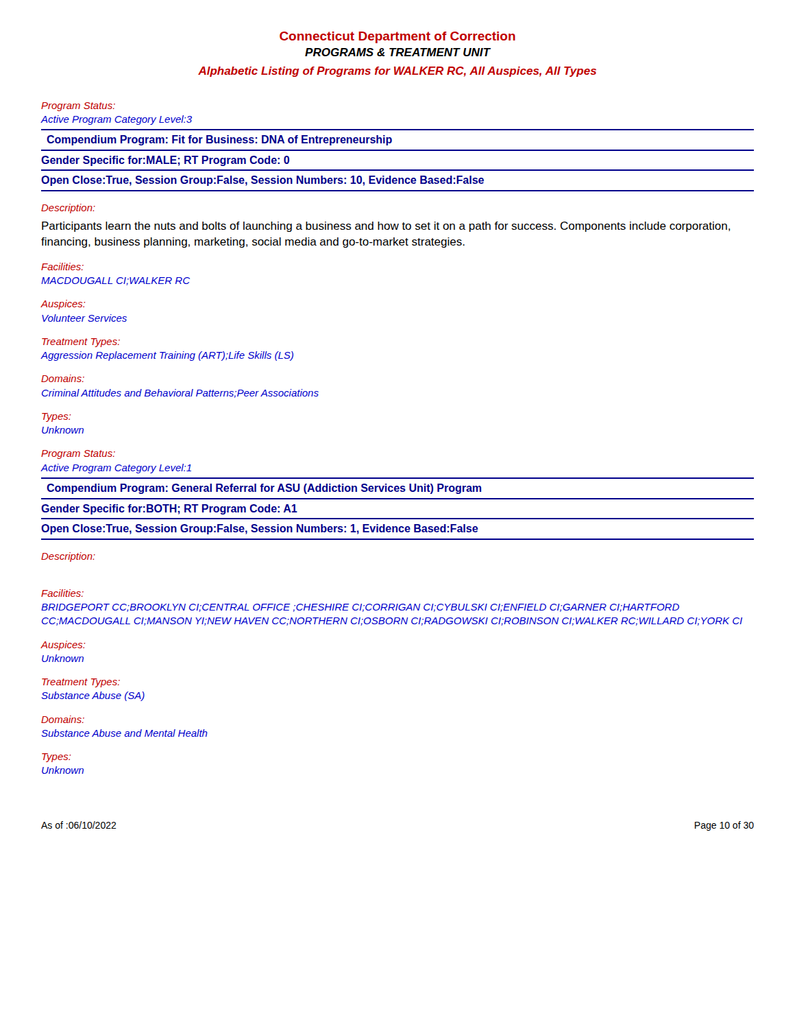Connecticut Department of Correction
PROGRAMS & TREATMENT UNIT
Alphabetic Listing of Programs for WALKER RC, All Auspices, All Types
Program Status:
Active Program Category Level:3
Compendium Program: Fit for Business: DNA of Entrepreneurship
Gender Specific for:MALE; RT Program Code: 0
Open Close:True, Session Group:False, Session Numbers: 10, Evidence Based:False
Description:
Participants learn the nuts and bolts of launching a business and how to set it on a path for success. Components include corporation, financing, business planning, marketing, social media and go-to-market strategies.
Facilities:
MACDOUGALL CI;WALKER RC
Auspices:
Volunteer Services
Treatment Types:
Aggression Replacement Training (ART);Life Skills (LS)
Domains:
Criminal Attitudes and Behavioral Patterns;Peer Associations
Types:
Unknown
Program Status:
Active Program Category Level:1
Compendium Program: General Referral for ASU (Addiction Services Unit) Program
Gender Specific for:BOTH; RT Program Code: A1
Open Close:True, Session Group:False, Session Numbers: 1, Evidence Based:False
Description:
Facilities:
BRIDGEPORT CC;BROOKLYN CI;CENTRAL OFFICE ;CHESHIRE CI;CORRIGAN CI;CYBULSKI CI;ENFIELD CI;GARNER CI;HARTFORD CC;MACDOUGALL CI;MANSON YI;NEW HAVEN CC;NORTHERN CI;OSBORN CI;RADGOWSKI CI;ROBINSON CI;WALKER RC;WILLARD CI;YORK CI
Auspices:
Unknown
Treatment Types:
Substance Abuse (SA)
Domains:
Substance Abuse and Mental Health
Types:
Unknown
As of :06/10/2022
Page 10 of 30